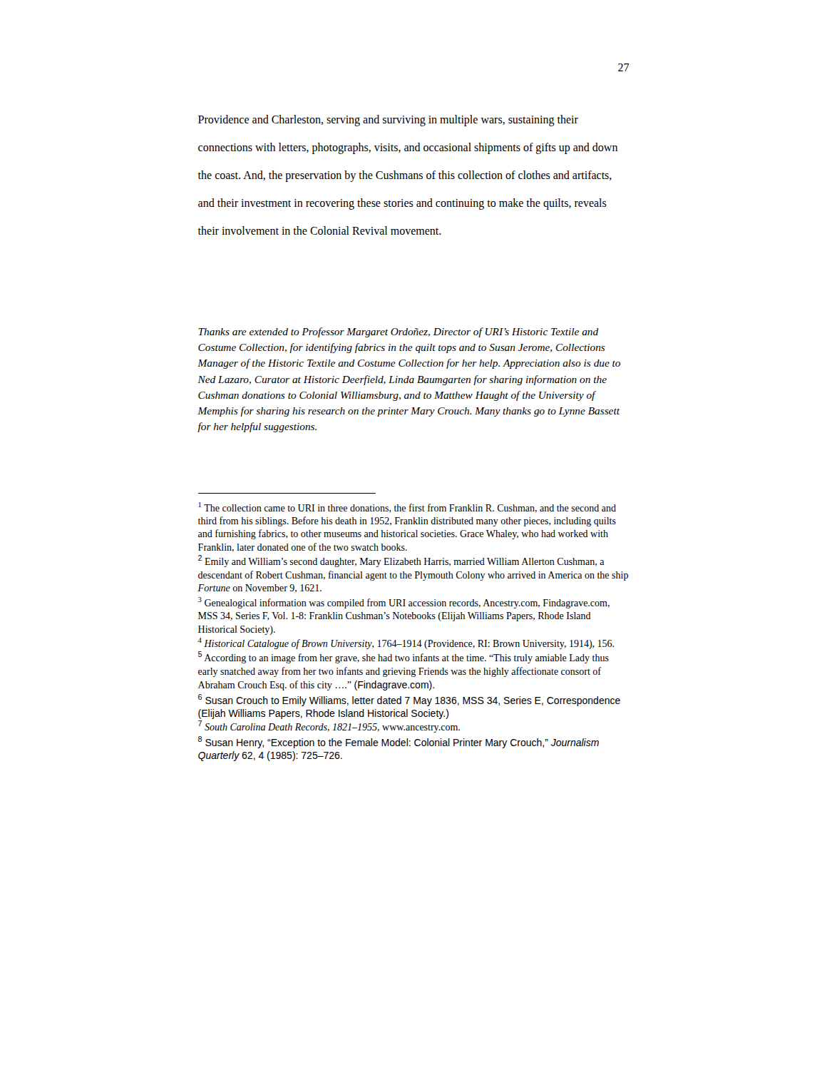27
Providence and Charleston, serving and surviving in multiple wars, sustaining their connections with letters, photographs, visits, and occasional shipments of gifts up and down the coast. And, the preservation by the Cushmans of this collection of clothes and artifacts, and their investment in recovering these stories and continuing to make the quilts, reveals their involvement in the Colonial Revival movement.
Thanks are extended to Professor Margaret Ordoñez, Director of URI’s Historic Textile and Costume Collection, for identifying fabrics in the quilt tops and to Susan Jerome, Collections Manager of the Historic Textile and Costume Collection for her help. Appreciation also is due to Ned Lazaro, Curator at Historic Deerfield, Linda Baumgarten for sharing information on the Cushman donations to Colonial Williamsburg, and to Matthew Haught of the University of Memphis for sharing his research on the printer Mary Crouch. Many thanks go to Lynne Bassett for her helpful suggestions.
1 The collection came to URI in three donations, the first from Franklin R. Cushman, and the second and third from his siblings. Before his death in 1952, Franklin distributed many other pieces, including quilts and furnishing fabrics, to other museums and historical societies. Grace Whaley, who had worked with Franklin, later donated one of the two swatch books.
2 Emily and William’s second daughter, Mary Elizabeth Harris, married William Allerton Cushman, a descendant of Robert Cushman, financial agent to the Plymouth Colony who arrived in America on the ship Fortune on November 9, 1621.
3 Genealogical information was compiled from URI accession records, Ancestry.com, Findagrave.com, MSS 34, Series F, Vol. 1-8: Franklin Cushman’s Notebooks (Elijah Williams Papers, Rhode Island Historical Society).
4 Historical Catalogue of Brown University, 1764–1914 (Providence, RI: Brown University, 1914), 156.
5 According to an image from her grave, she had two infants at the time. “This truly amiable Lady thus early snatched away from her two infants and grieving Friends was the highly affectionate consort of Abraham Crouch Esq. of this city ….” (Findagrave.com).
6 Susan Crouch to Emily Williams, letter dated 7 May 1836, MSS 34, Series E, Correspondence (Elijah Williams Papers, Rhode Island Historical Society.)
7 South Carolina Death Records, 1821–1955, www.ancestry.com.
8 Susan Henry, “Exception to the Female Model: Colonial Printer Mary Crouch,” Journalism Quarterly 62, 4 (1985): 725–726.